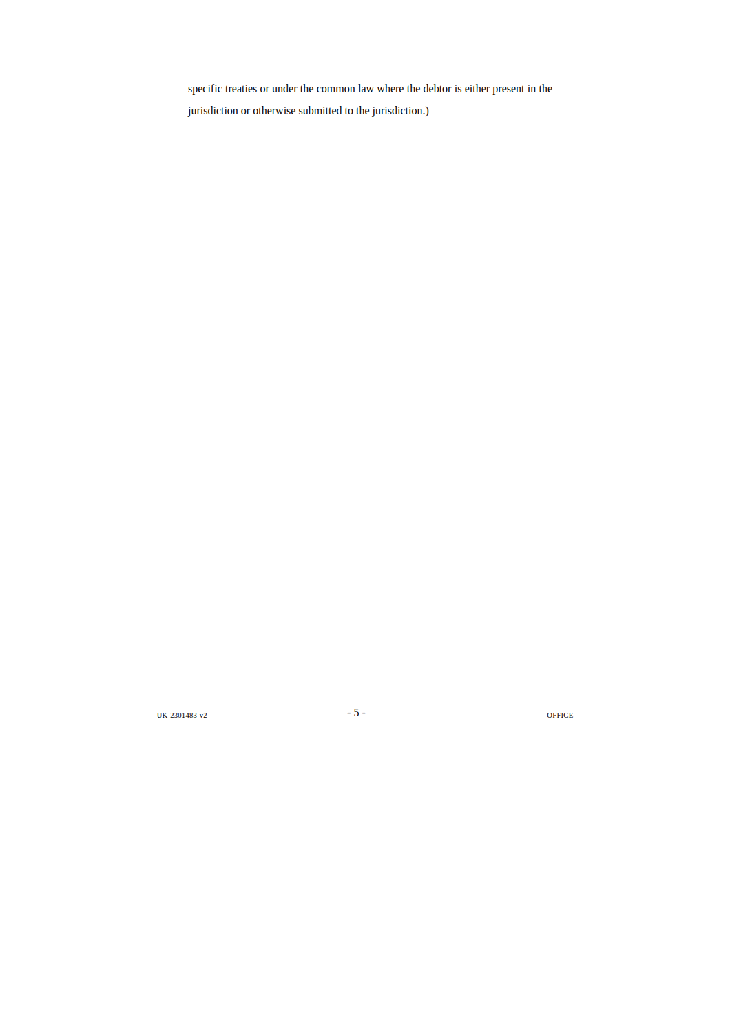specific treaties or under the common law where the debtor is either present in the jurisdiction or otherwise submitted to the jurisdiction.)
UK-2301483-v2 - 5 - OFFICE